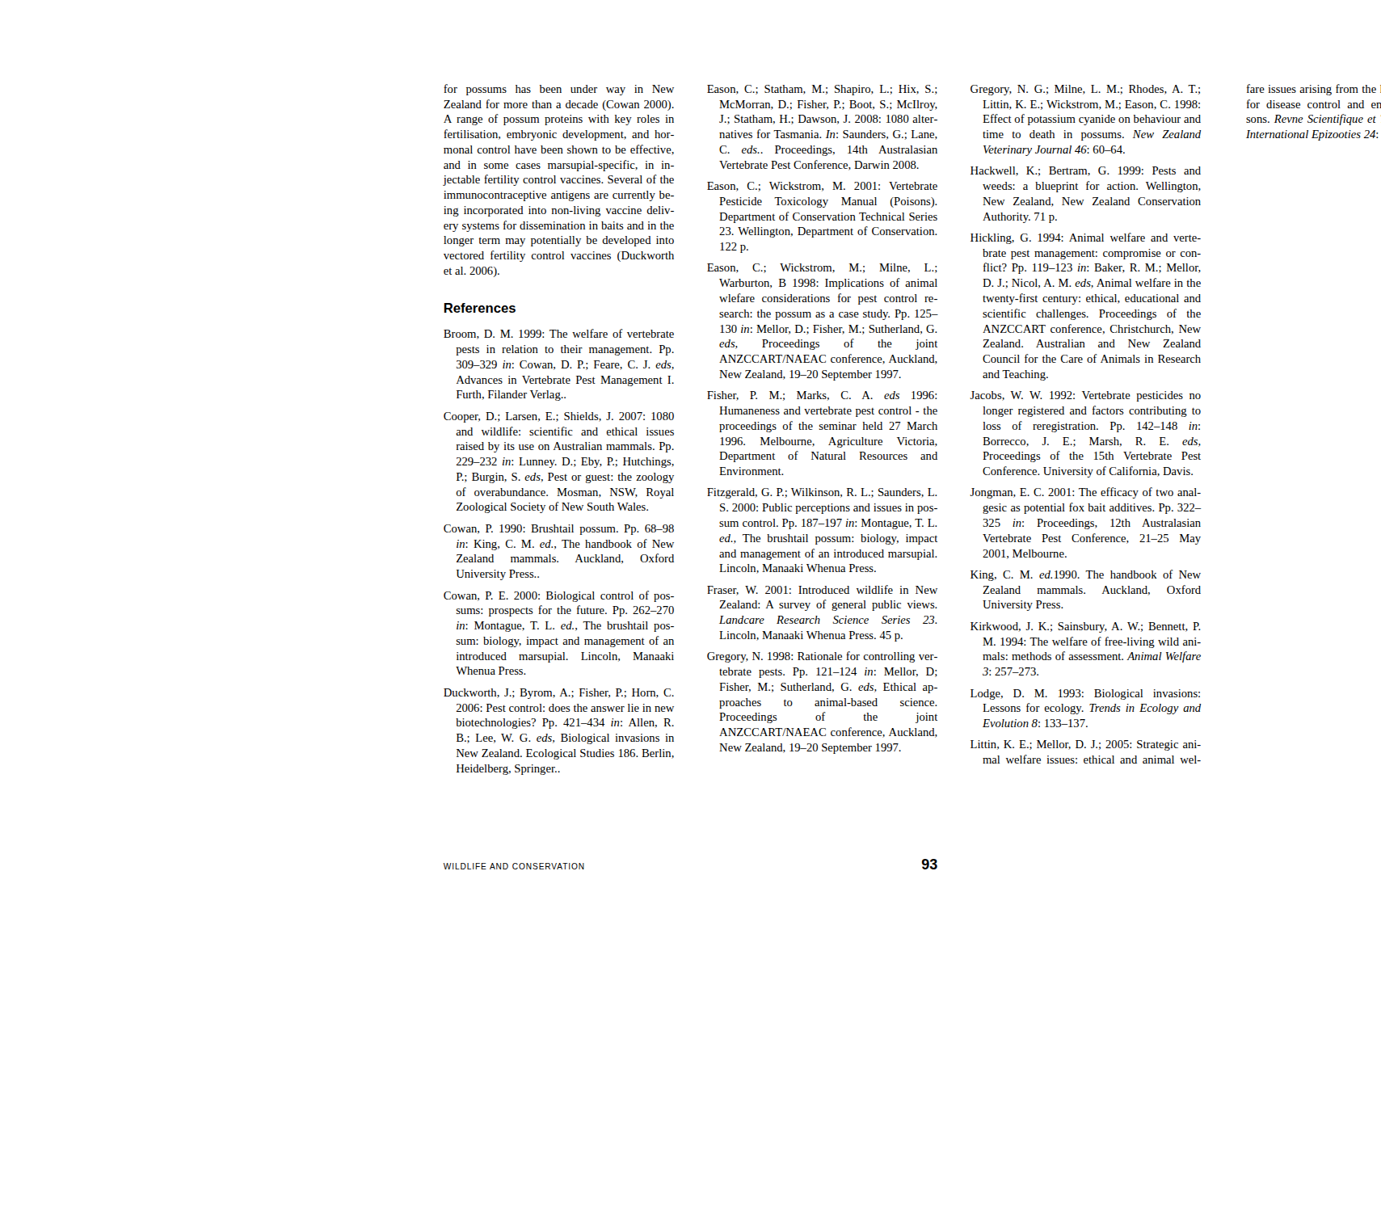for possums has been under way in New Zealand for more than a decade (Cowan 2000). A range of possum proteins with key roles in fertilisation, embryonic development, and hormonal control have been shown to be effective, and in some cases marsupial-specific, in injectable fertility control vaccines. Several of the immunocontraceptive antigens are currently being incorporated into non-living vaccine delivery systems for dissemination in baits and in the longer term may potentially be developed into vectored fertility control vaccines (Duckworth et al. 2006).
References
Broom, D. M. 1999: The welfare of vertebrate pests in relation to their management. Pp. 309–329 in: Cowan, D. P.; Feare, C. J. eds, Advances in Vertebrate Pest Management I. Furth, Filander Verlag..
Cooper, D.; Larsen, E.; Shields, J. 2007: 1080 and wildlife: scientific and ethical issues raised by its use on Australian mammals. Pp. 229–232 in: Lunney. D.; Eby, P.; Hutchings, P.; Burgin, S. eds, Pest or guest: the zoology of overabundance. Mosman, NSW, Royal Zoological Society of New South Wales.
Cowan, P. 1990: Brushtail possum. Pp. 68–98 in: King, C. M. ed., The handbook of New Zealand mammals. Auckland, Oxford University Press..
Cowan, P. E. 2000: Biological control of possums: prospects for the future. Pp. 262–270 in: Montague, T. L. ed., The brushtail possum: biology, impact and management of an introduced marsupial. Lincoln, Manaaki Whenua Press.
Duckworth, J.; Byrom, A.; Fisher, P.; Horn, C. 2006: Pest control: does the answer lie in new biotechnologies? Pp. 421–434 in: Allen, R. B.; Lee, W. G. eds, Biological invasions in New Zealand. Ecological Studies 186. Berlin, Heidelberg, Springer..
Eason, C.; Statham, M.; Shapiro, L.; Hix, S.; McMorran, D.; Fisher, P.; Boot, S.; McIlroy, J.; Statham, H.; Dawson, J. 2008: 1080 alternatives for Tasmania. In: Saunders, G.; Lane, C. eds.. Proceedings, 14th Australasian Vertebrate Pest Conference, Darwin 2008.
Eason, C.; Wickstrom, M. 2001: Vertebrate Pesticide Toxicology Manual (Poisons). Department of Conservation Technical Series 23. Wellington, Department of Conservation. 122 p.
Eason, C.; Wickstrom, M.; Milne, L.; Warburton, B 1998: Implications of animal wlefare considerations for pest control research: the possum as a case study. Pp. 125–130 in: Mellor, D.; Fisher, M.; Sutherland, G. eds, Proceedings of the joint ANZCCART/NAEAC conference, Auckland, New Zealand, 19–20 September 1997.
Fisher, P. M.; Marks, C. A. eds 1996: Humaneness and vertebrate pest control - the proceedings of the seminar held 27 March 1996. Melbourne, Agriculture Victoria, Department of Natural Resources and Environment.
Fitzgerald, G. P.; Wilkinson, R. L.; Saunders, L. S. 2000: Public perceptions and issues in possum control. Pp. 187–197 in: Montague, T. L. ed., The brushtail possum: biology, impact and management of an introduced marsupial. Lincoln, Manaaki Whenua Press.
Fraser, W. 2001: Introduced wildlife in New Zealand: A survey of general public views. Landcare Research Science Series 23. Lincoln, Manaaki Whenua Press. 45 p.
Gregory, N. 1998: Rationale for controlling vertebrate pests. Pp. 121–124 in: Mellor, D; Fisher, M.; Sutherland, G. eds, Ethical approaches to animal-based science. Proceedings of the joint ANZCCART/NAEAC conference, Auckland, New Zealand, 19–20 September 1997.
Gregory, N. G.; Milne, L. M.; Rhodes, A. T.; Littin, K. E.; Wickstrom, M.; Eason, C. 1998: Effect of potassium cyanide on behaviour and time to death in possums. New Zealand Veterinary Journal 46: 60–64.
Hackwell, K.; Bertram, G. 1999: Pests and weeds: a blueprint for action. Wellington, New Zealand, New Zealand Conservation Authority. 71 p.
Hickling, G. 1994: Animal welfare and vertebrate pest management: compromise or conflict? Pp. 119–123 in: Baker, R. M.; Mellor, D. J.; Nicol, A. M. eds, Animal welfare in the twenty-first century: ethical, educational and scientific challenges. Proceedings of the ANZCCART conference, Christchurch, New Zealand. Australian and New Zealand Council for the Care of Animals in Research and Teaching.
Jacobs, W. W. 1992: Vertebrate pesticides no longer registered and factors contributing to loss of reregistration. Pp. 142–148 in: Borrecco, J. E.; Marsh, R. E. eds, Proceedings of the 15th Vertebrate Pest Conference. University of California, Davis.
Jongman, E. C. 2001: The efficacy of two analgesic as potential fox bait additives. Pp. 322–325 in: Proceedings, 12th Australasian Vertebrate Pest Conference, 21–25 May 2001, Melbourne.
King, C. M. ed. 1990. The handbook of New Zealand mammals. Auckland, Oxford University Press.
Kirkwood, J. K.; Sainsbury, A. W.; Bennett, P. M. 1994: The welfare of free-living wild animals: methods of assessment. Animal Welfare 3: 257–273.
Lodge, D. M. 1993: Biological invasions: Lessons for ecology. Trends in Ecology and Evolution 8: 133–137.
Littin, K. E.; Mellor, D. J.; 2005: Strategic animal welfare issues: ethical and animal welfare issues arising from the killing of wildlife for disease control and environmental reasons. Revne Scientifique et Technique, Office International Epizooties 24: 767–782.
Wildlife and conservation 93